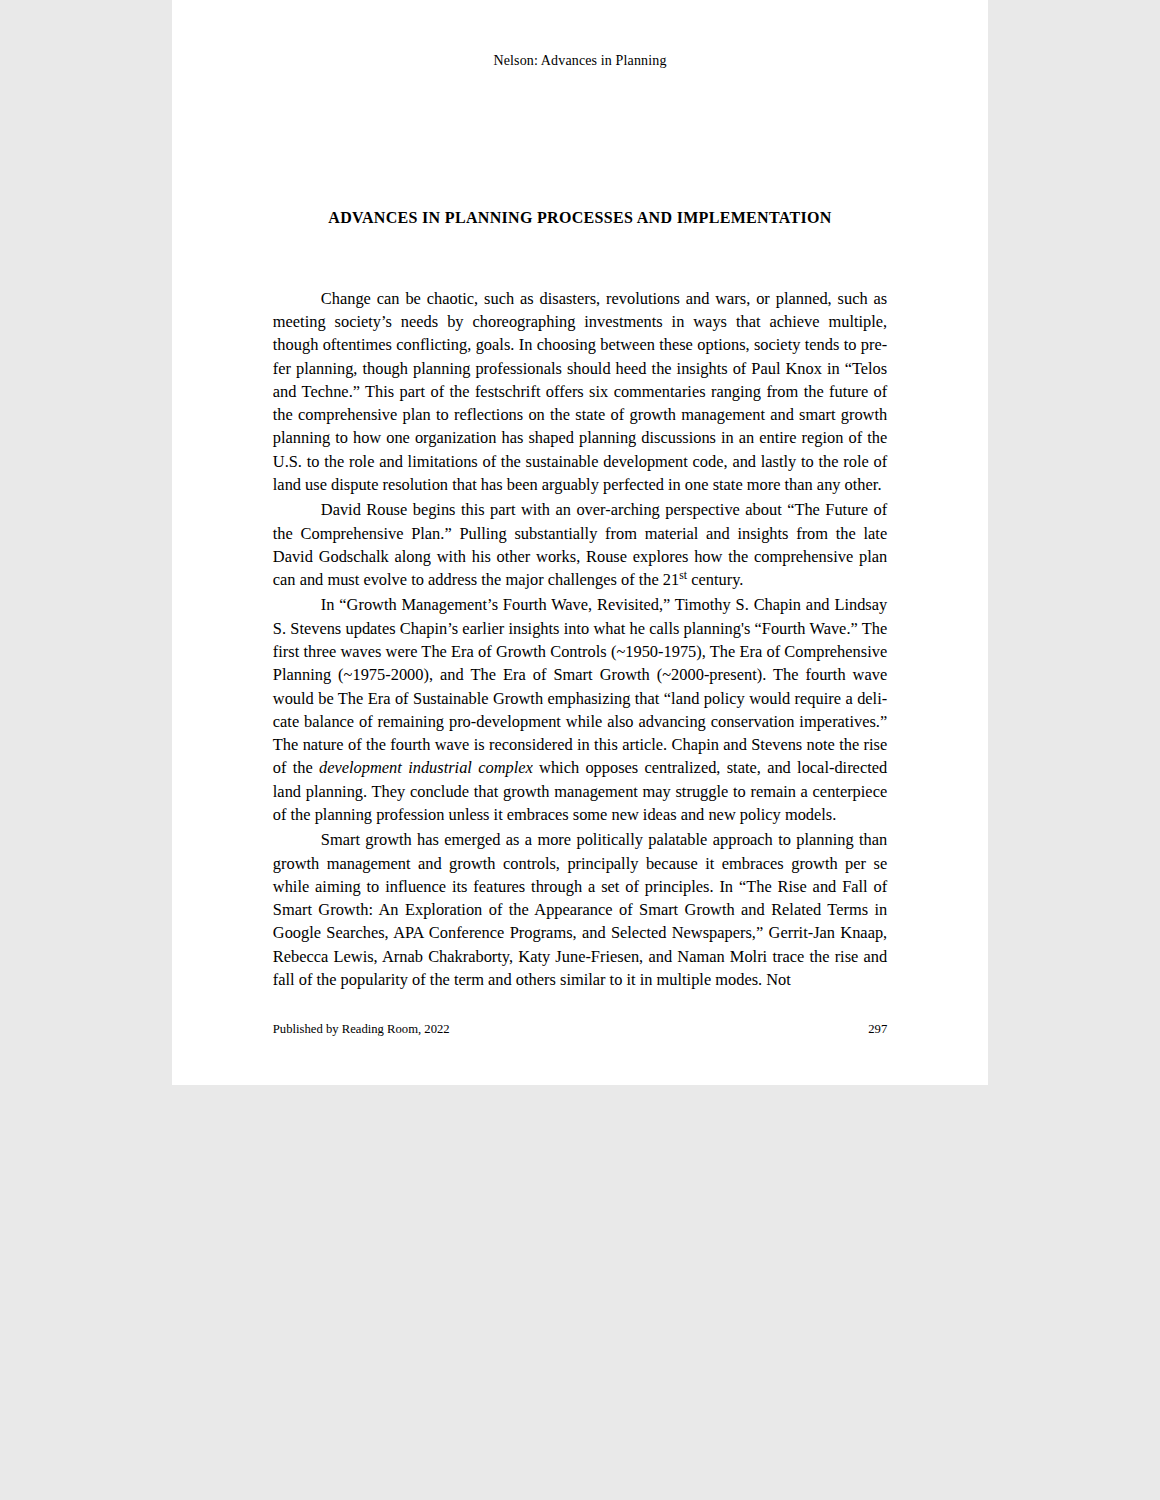Nelson: Advances in Planning
ADVANCES IN PLANNING PROCESSES AND IMPLEMENTATION
Change can be chaotic, such as disasters, revolutions and wars, or planned, such as meeting society’s needs by choreographing investments in ways that achieve multiple, though oftentimes conflicting, goals. In choosing between these options, society tends to prefer planning, though planning professionals should heed the insights of Paul Knox in “Telos and Techne.” This part of the festschrift offers six commentaries ranging from the future of the comprehensive plan to reflections on the state of growth management and smart growth planning to how one organization has shaped planning discussions in an entire region of the U.S. to the role and limitations of the sustainable development code, and lastly to the role of land use dispute resolution that has been arguably perfected in one state more than any other.
David Rouse begins this part with an over-arching perspective about “The Future of the Comprehensive Plan.” Pulling substantially from material and insights from the late David Godschalk along with his other works, Rouse explores how the comprehensive plan can and must evolve to address the major challenges of the 21st century.
In “Growth Management’s Fourth Wave, Revisited,” Timothy S. Chapin and Lindsay S. Stevens updates Chapin’s earlier insights into what he calls planning's “Fourth Wave.” The first three waves were The Era of Growth Controls (~1950-1975), The Era of Comprehensive Planning (~1975-2000), and The Era of Smart Growth (~2000-present). The fourth wave would be The Era of Sustainable Growth emphasizing that “land policy would require a delicate balance of remaining pro-development while also advancing conservation imperatives.” The nature of the fourth wave is reconsidered in this article. Chapin and Stevens note the rise of the development industrial complex which opposes centralized, state, and local-directed land planning. They conclude that growth management may struggle to remain a centerpiece of the planning profession unless it embraces some new ideas and new policy models.
Smart growth has emerged as a more politically palatable approach to planning than growth management and growth controls, principally because it embraces growth per se while aiming to influence its features through a set of principles. In “The Rise and Fall of Smart Growth: An Exploration of the Appearance of Smart Growth and Related Terms in Google Searches, APA Conference Programs, and Selected Newspapers,” Gerrit-Jan Knaap, Rebecca Lewis, Arnab Chakraborty, Katy June-Friesen, and Naman Molri trace the rise and fall of the popularity of the term and others similar to it in multiple modes. Not
Published by Reading Room, 2022
297